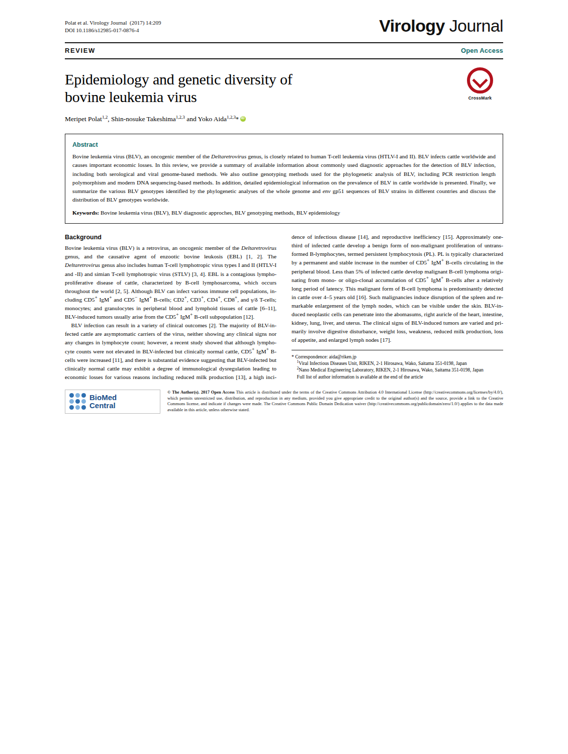Polat et al. Virology Journal (2017) 14:209
DOI 10.1186/s12985-017-0876-4
Virology Journal
Review
Open Access
CrossMark
Epidemiology and genetic diversity of
bovine leukemia virus
Meripet Polat1,2, Shin-nosuke Takeshima1,2,3 and Yoko Aida1,2,3*
Abstract
Bovine leukemia virus (BLV), an oncogenic member of the Deltaretrovirus genus, is closely related to human T-cell leukemia virus (HTLV-I and II). BLV infects cattle worldwide and causes important economic losses. In this review, we provide a summary of available information about commonly used diagnostic approaches for the detection of BLV infection, including both serological and viral genome-based methods. We also outline genotyping methods used for the phylogenetic analysis of BLV, including PCR restriction length polymorphism and modern DNA sequencing-based methods. In addition, detailed epidemiological information on the prevalence of BLV in cattle worldwide is presented. Finally, we summarize the various BLV genotypes identified by the phylogenetic analyses of the whole genome and env gp51 sequences of BLV strains in different countries and discuss the distribution of BLV genotypes worldwide.
Keywords: Bovine leukemia virus (BLV), BLV diagnostic approches, BLV genotyping methods, BLV epidemiology
Background
Bovine leukemia virus (BLV) is a retrovirus, an oncogenic member of the Deltaretrovirus genus, and the causative agent of enzootic bovine leukosis (EBL) [1, 2]. The Deltaretrovirus genus also includes human T-cell lymphotropic virus types I and II (HTLV-I and -II) and simian T-cell lymphotropic virus (STLV) [3, 4]. EBL is a contagious lymphoproliferative disease of cattle, characterized by B-cell lymphosarcoma, which occurs throughout the world [2, 5]. Although BLV can infect various immune cell populations, including CD5+ IgM+ and CD5− IgM+ B-cells; CD2+, CD3+, CD4+, CD8+, and γ/δ T-cells; monocytes; and granulocytes in peripheral blood and lymphoid tissues of cattle [6–11], BLV-induced tumors usually arise from the CD5+ IgM+ B-cell subpopulation [12].
BLV infection can result in a variety of clinical outcomes [2]. The majority of BLV-infected cattle are asymptomatic carriers of the virus, neither showing any clinical signs nor any changes in lymphocyte count; however, a recent study showed that although lymphocyte counts were not elevated in BLV-infected but clinically normal cattle, CD5+ IgM+ B-cells were increased [11], and there is substantial evidence suggesting that BLV-infected but clinically normal cattle may exhibit a degree of immunological dysregulation leading to economic losses for various reasons including reduced milk production [13], a high incidence of infectious disease [14], and reproductive inefficiency [15]. Approximately one-third of infected cattle develop a benign form of non-malignant proliferation of untransformed B-lymphocytes, termed persistent lymphocytosis (PL). PL is typically characterized by a permanent and stable increase in the number of CD5+ IgM+ B-cells circulating in the peripheral blood. Less than 5% of infected cattle develop malignant B-cell lymphoma originating from mono- or oligo-clonal accumulation of CD5+ IgM+ B-cells after a relatively long period of latency. This malignant form of B-cell lymphoma is predominantly detected in cattle over 4–5 years old [16]. Such malignancies induce disruption of the spleen and remarkable enlargement of the lymph nodes, which can be visible under the skin. BLV-induced neoplastic cells can penetrate into the abomasums, right auricle of the heart, intestine, kidney, lung, liver, and uterus. The clinical signs of BLV-induced tumors are varied and primarily involve digestive disturbance, weight loss, weakness, reduced milk production, loss of appetite, and enlarged lymph nodes [17].
* Correspondence: aida@riken.jp
1Viral Infectious Diseases Unit, RIKEN, 2-1 Hirosawa, Wako, Saitama 351-0198, Japan
2Nano Medical Engineering Laboratory, RIKEN, 2-1 Hirosawa, Wako, Saitama 351-0198, Japan
Full list of author information is available at the end of the article
BioMed
Central
© The Author(s). 2017 Open Access This article is distributed under the terms of the Creative Commons Attribution 4.0 International License (http://creativecommons.org/licenses/by/4.0/), which permits unrestricted use, distribution, and reproduction in any medium, provided you give appropriate credit to the original author(s) and the source, provide a link to the Creative Commons license, and indicate if changes were made. The Creative Commons Public Domain Dedication waiver (http://creativecommons.org/publicdomain/zero/1.0/) applies to the data made available in this article, unless otherwise stated.